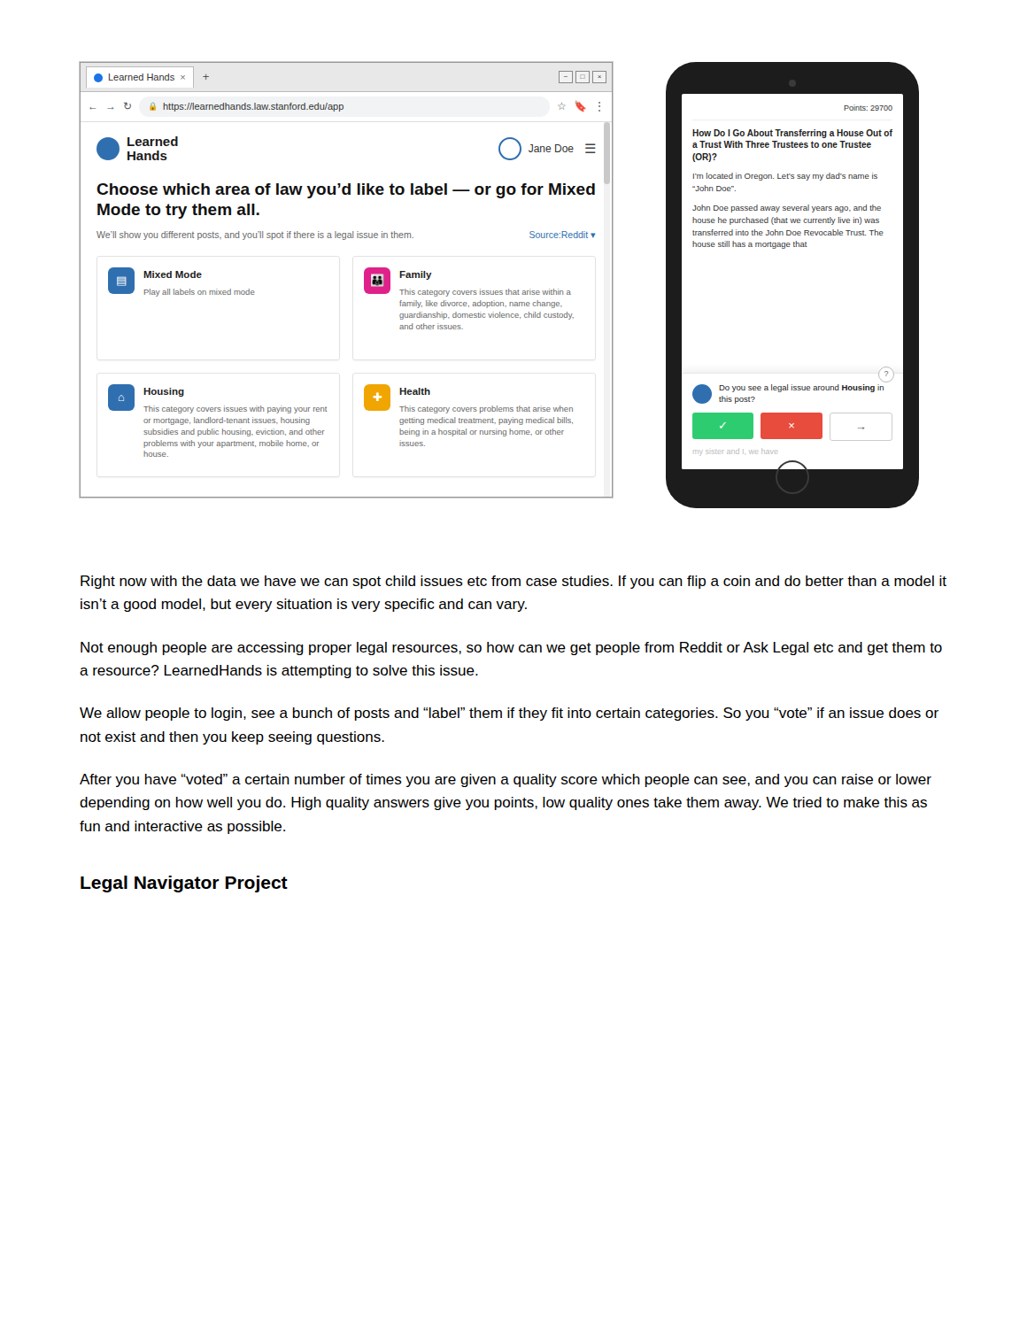Learned Hands ×
+
−□×
←→↻
🔒 https://learnedhands.law.stanford.edu/app
☆🔖⋮
Learned
Hands
Jane Doe ☰
Choose which area of law you’d like to label — or go for Mixed Mode to try them all.
We’ll show you different posts, and you’ll spot if there is a legal issue in them. Source:Reddit ▾
▤
Mixed Mode
Play all labels on mixed mode
👪
Family
This category covers issues that arise within a family, like divorce, adoption, name change, guardianship, domestic violence, child custody, and other issues.
⌂
Housing
This category covers issues with paying your rent or mortgage, landlord-tenant issues, housing subsidies and public housing, eviction, and other problems with your apartment, mobile home, or house.
✚
Health
This category covers problems that arise when getting medical treatment, paying medical bills, being in a hospital or nursing home, or other issues.
Points: 29700
How Do I Go About Transferring a House Out of a Trust With Three Trustees to one Trustee (OR)?
I’m located in Oregon. Let’s say my dad’s name is “John Doe”.
John Doe passed away several years ago, and the house he purchased (that we currently live in) was transferred into the John Doe Revocable Trust. The house still has a mortgage that
?
Do you see a legal issue around Housing in this post?
✓ × →
my sister and I, we have
Right now with the data we have we can spot child issues etc from case studies. If you can flip a coin and do better than a model it isn’t a good model, but every situation is very specific and can vary.
Not enough people are accessing proper legal resources, so how can we get people from Reddit or Ask Legal etc and get them to a resource? LearnedHands is attempting to solve this issue.
We allow people to login, see a bunch of posts and “label” them if they fit into certain categories. So you “vote” if an issue does or not exist and then you keep seeing questions.
After you have “voted” a certain number of times you are given a quality score which people can see, and you can raise or lower depending on how well you do. High quality answers give you points, low quality ones take them away. We tried to make this as fun and interactive as possible.
Legal Navigator Project